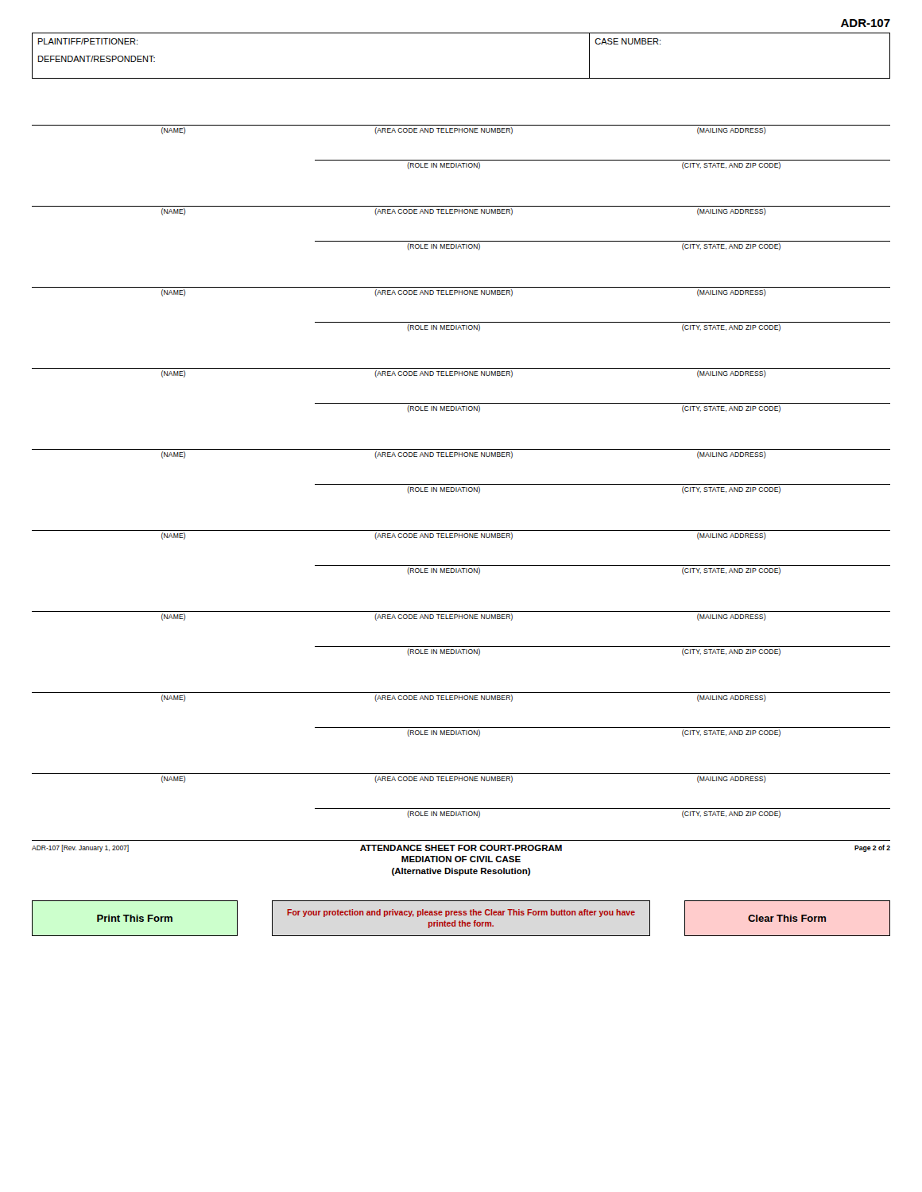ADR-107
| PLAINTIFF/PETITIONER: DEFENDANT/RESPONDENT: | CASE NUMBER: |
| (NAME) | (AREA CODE AND TELEPHONE NUMBER) | (MAILING ADDRESS) |
| | (ROLE IN MEDIATION) | (CITY, STATE, AND ZIP CODE) |
| (NAME) | (AREA CODE AND TELEPHONE NUMBER) | (MAILING ADDRESS) |
| | (ROLE IN MEDIATION) | (CITY, STATE, AND ZIP CODE) |
| (NAME) | (AREA CODE AND TELEPHONE NUMBER) | (MAILING ADDRESS) |
| | (ROLE IN MEDIATION) | (CITY, STATE, AND ZIP CODE) |
| (NAME) | (AREA CODE AND TELEPHONE NUMBER) | (MAILING ADDRESS) |
| | (ROLE IN MEDIATION) | (CITY, STATE, AND ZIP CODE) |
| (NAME) | (AREA CODE AND TELEPHONE NUMBER) | (MAILING ADDRESS) |
| | (ROLE IN MEDIATION) | (CITY, STATE, AND ZIP CODE) |
| (NAME) | (AREA CODE AND TELEPHONE NUMBER) | (MAILING ADDRESS) |
| | (ROLE IN MEDIATION) | (CITY, STATE, AND ZIP CODE) |
| (NAME) | (AREA CODE AND TELEPHONE NUMBER) | (MAILING ADDRESS) |
| | (ROLE IN MEDIATION) | (CITY, STATE, AND ZIP CODE) |
| (NAME) | (AREA CODE AND TELEPHONE NUMBER) | (MAILING ADDRESS) |
| | (ROLE IN MEDIATION) | (CITY, STATE, AND ZIP CODE) |
| (NAME) | (AREA CODE AND TELEPHONE NUMBER) | (MAILING ADDRESS) |
| | (ROLE IN MEDIATION) | (CITY, STATE, AND ZIP CODE) |
ADR-107 [Rev. January 1, 2007]
Page 2 of 2
ATTENDANCE SHEET FOR COURT-PROGRAM
MEDIATION OF CIVIL CASE
(Alternative Dispute Resolution)
Print This Form
For your protection and privacy, please press the Clear This Form button after you have printed the form.
Clear This Form